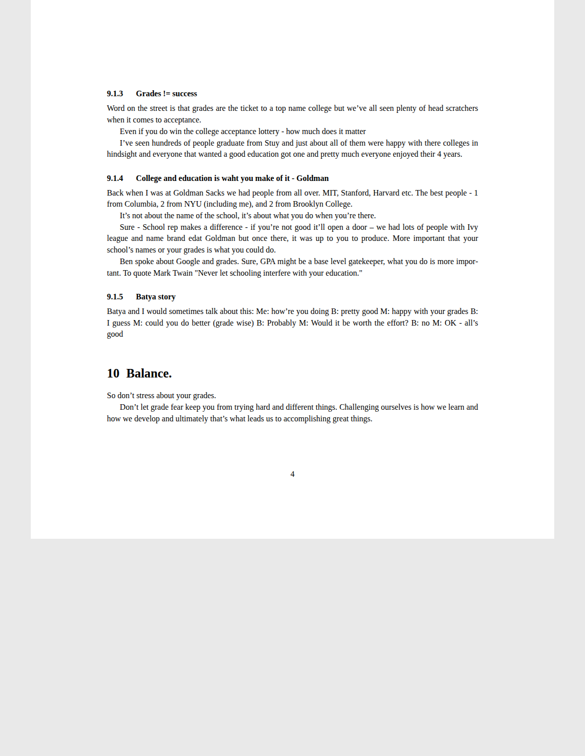9.1.3 Grades != success
Word on the street is that grades are the ticket to a top name college but we’ve all seen plenty of head scratchers when it comes to acceptance.
Even if you do win the college acceptance lottery - how much does it matter
I’ve seen hundreds of people graduate from Stuy and just about all of them were happy with there colleges in hindsight and everyone that wanted a good education got one and pretty much everyone enjoyed their 4 years.
9.1.4 College and education is waht you make of it - Goldman
Back when I was at Goldman Sacks we had people from all over. MIT, Stanford, Harvard etc. The best people - 1 from Columbia, 2 from NYU (including me), and 2 from Brooklyn College.
It’s not about the name of the school, it’s about what you do when you’re there.
Sure - School rep makes a difference - if you’re not good it’ll open a door – we had lots of people with Ivy league and name brand edat Goldman but once there, it was up to you to produce. More important that your school’s names or your grades is what you could do.
Ben spoke about Google and grades. Sure, GPA might be a base level gatekeeper, what you do is more important. To quote Mark Twain "Never let schooling interfere with your education."
9.1.5 Batya story
Batya and I would sometimes talk about this: Me: how’re you doing B: pretty good M: happy with your grades B: I guess M: could you do better (grade wise) B: Probably M: Would it be worth the effort? B: no M: OK - all’s good
10 Balance.
So don’t stress about your grades.
Don’t let grade fear keep you from trying hard and different things. Challenging ourselves is how we learn and how we develop and ultimately that’s what leads us to accomplishing great things.
4